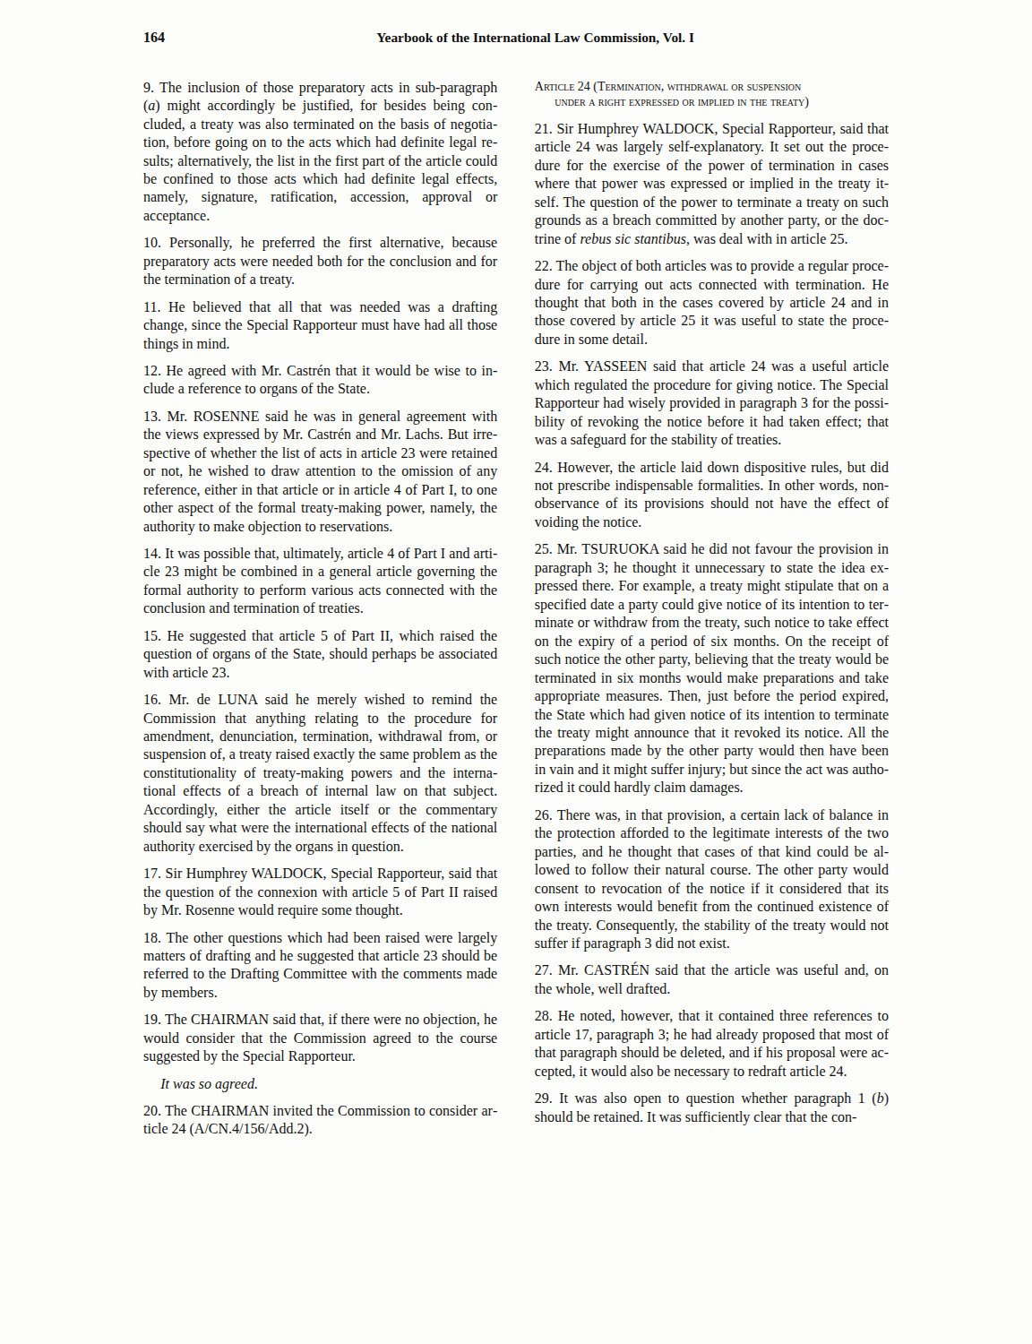164 Yearbook of the International Law Commission, Vol. I
9. The inclusion of those preparatory acts in sub-paragraph (a) might accordingly be justified, for besides being concluded, a treaty was also terminated on the basis of negotiation, before going on to the acts which had definite legal results; alternatively, the list in the first part of the article could be confined to those acts which had definite legal effects, namely, signature, ratification, accession, approval or acceptance.
10. Personally, he preferred the first alternative, because preparatory acts were needed both for the conclusion and for the termination of a treaty.
11. He believed that all that was needed was a drafting change, since the Special Rapporteur must have had all those things in mind.
12. He agreed with Mr. Castrén that it would be wise to include a reference to organs of the State.
13. Mr. ROSENNE said he was in general agreement with the views expressed by Mr. Castrén and Mr. Lachs. But irrespective of whether the list of acts in article 23 were retained or not, he wished to draw attention to the omission of any reference, either in that article or in article 4 of Part I, to one other aspect of the formal treaty-making power, namely, the authority to make objection to reservations.
14. It was possible that, ultimately, article 4 of Part I and article 23 might be combined in a general article governing the formal authority to perform various acts connected with the conclusion and termination of treaties.
15. He suggested that article 5 of Part II, which raised the question of organs of the State, should perhaps be associated with article 23.
16. Mr. de LUNA said he merely wished to remind the Commission that anything relating to the procedure for amendment, denunciation, termination, withdrawal from, or suspension of, a treaty raised exactly the same problem as the constitutionality of treaty-making powers and the international effects of a breach of internal law on that subject. Accordingly, either the article itself or the commentary should say what were the international effects of the national authority exercised by the organs in question.
17. Sir Humphrey WALDOCK, Special Rapporteur, said that the question of the connexion with article 5 of Part II raised by Mr. Rosenne would require some thought.
18. The other questions which had been raised were largely matters of drafting and he suggested that article 23 should be referred to the Drafting Committee with the comments made by members.
19. The CHAIRMAN said that, if there were no objection, he would consider that the Commission agreed to the course suggested by the Special Rapporteur.
It was so agreed.
20. The CHAIRMAN invited the Commission to consider article 24 (A/CN.4/156/Add.2).
Article 24 (Termination, withdrawal or suspensionunder a right expressed or implied in the treaty)
21. Sir Humphrey WALDOCK, Special Rapporteur, said that article 24 was largely self-explanatory. It set out the procedure for the exercise of the power of termination in cases where that power was expressed or implied in the treaty itself. The question of the power to terminate a treaty on such grounds as a breach committed by another party, or the doctrine of rebus sic stantibus, was deal with in article 25.
22. The object of both articles was to provide a regular procedure for carrying out acts connected with termination. He thought that both in the cases covered by article 24 and in those covered by article 25 it was useful to state the procedure in some detail.
23. Mr. YASSEEN said that article 24 was a useful article which regulated the procedure for giving notice. The Special Rapporteur had wisely provided in paragraph 3 for the possibility of revoking the notice before it had taken effect; that was a safeguard for the stability of treaties.
24. However, the article laid down dispositive rules, but did not prescribe indispensable formalities. In other words, non-observance of its provisions should not have the effect of voiding the notice.
25. Mr. TSURUOKA said he did not favour the provision in paragraph 3; he thought it unnecessary to state the idea expressed there. For example, a treaty might stipulate that on a specified date a party could give notice of its intention to terminate or withdraw from the treaty, such notice to take effect on the expiry of a period of six months. On the receipt of such notice the other party, believing that the treaty would be terminated in six months would make preparations and take appropriate measures. Then, just before the period expired, the State which had given notice of its intention to terminate the treaty might announce that it revoked its notice. All the preparations made by the other party would then have been in vain and it might suffer injury; but since the act was authorized it could hardly claim damages.
26. There was, in that provision, a certain lack of balance in the protection afforded to the legitimate interests of the two parties, and he thought that cases of that kind could be allowed to follow their natural course. The other party would consent to revocation of the notice if it considered that its own interests would benefit from the continued existence of the treaty. Consequently, the stability of the treaty would not suffer if paragraph 3 did not exist.
27. Mr. CASTRÉN said that the article was useful and, on the whole, well drafted.
28. He noted, however, that it contained three references to article 17, paragraph 3; he had already proposed that most of that paragraph should be deleted, and if his proposal were accepted, it would also be necessary to redraft article 24.
29. It was also open to question whether paragraph 1 (b) should be retained. It was sufficiently clear that the con-